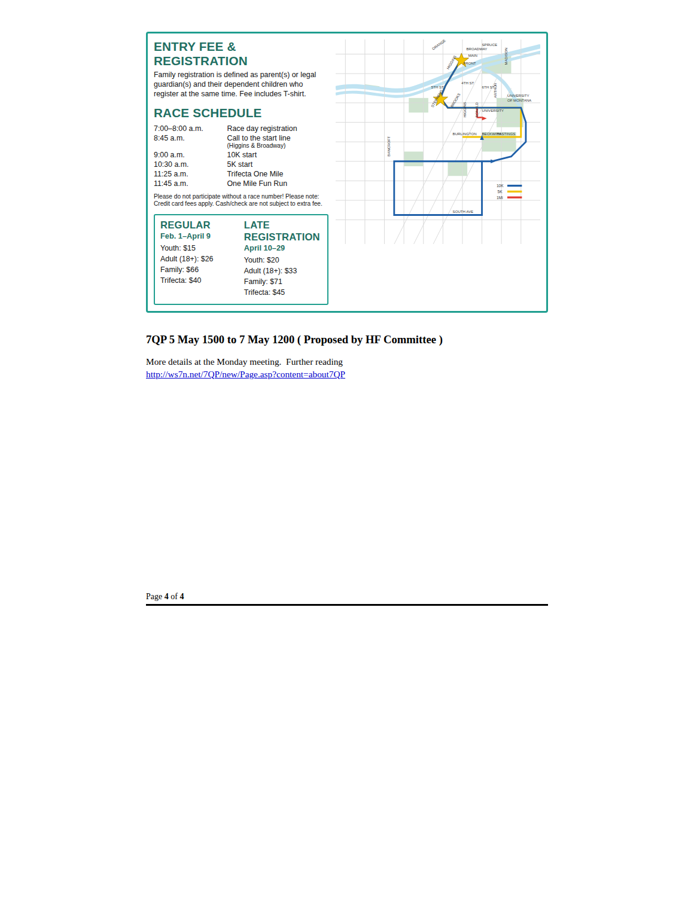ENTRY FEE & REGISTRATION
Family registration is defined as parent(s) or legal guardian(s) and their dependent children who register at the same time. Fee includes T-shirt.
RACE SCHEDULE
| 7:00–8:00 a.m. | Race day registration |
| 8:45 a.m. | Call to the start line (Higgins & Broadway) |
| 9:00 a.m. | 10K start |
| 10:30 a.m. | 5K start |
| 11:25 a.m. | Trifecta One Mile |
| 11:45 a.m. | One Mile Fun Run |
Please do not participate without a race number! Please note: Credit card fees apply. Cash/check are not subject to extra fee.
REGULAR
Feb. 1–April 9
Youth: $15
Adult (18+): $26
Family: $66
Trifecta: $40
LATE REGISTRATION
April 10–29
Youth: $20
Adult (18+): $33
Family: $71
Trifecta: $45
ORANGE BROADWAY SPRUCE MAIN FRONT HIGGINS MADISON 4TH ST 5TH ST 6TH ST ARTHUR UNIVERSITY OF MONTANA UNIVERSITY HIGGINS RONALD BECKWITH HASTINGS BURLINGTON STEPHENS BROOKS BANCROFT SOUTH AVE 10K 5K 1Mi
7QP 5 May 1500 to 7 May 1200 ( Proposed by HF Committee )
More details at the Monday meeting. Further reading
http://ws7n.net/7QP/new/Page.asp?content=about7QP
Page 4 of 4